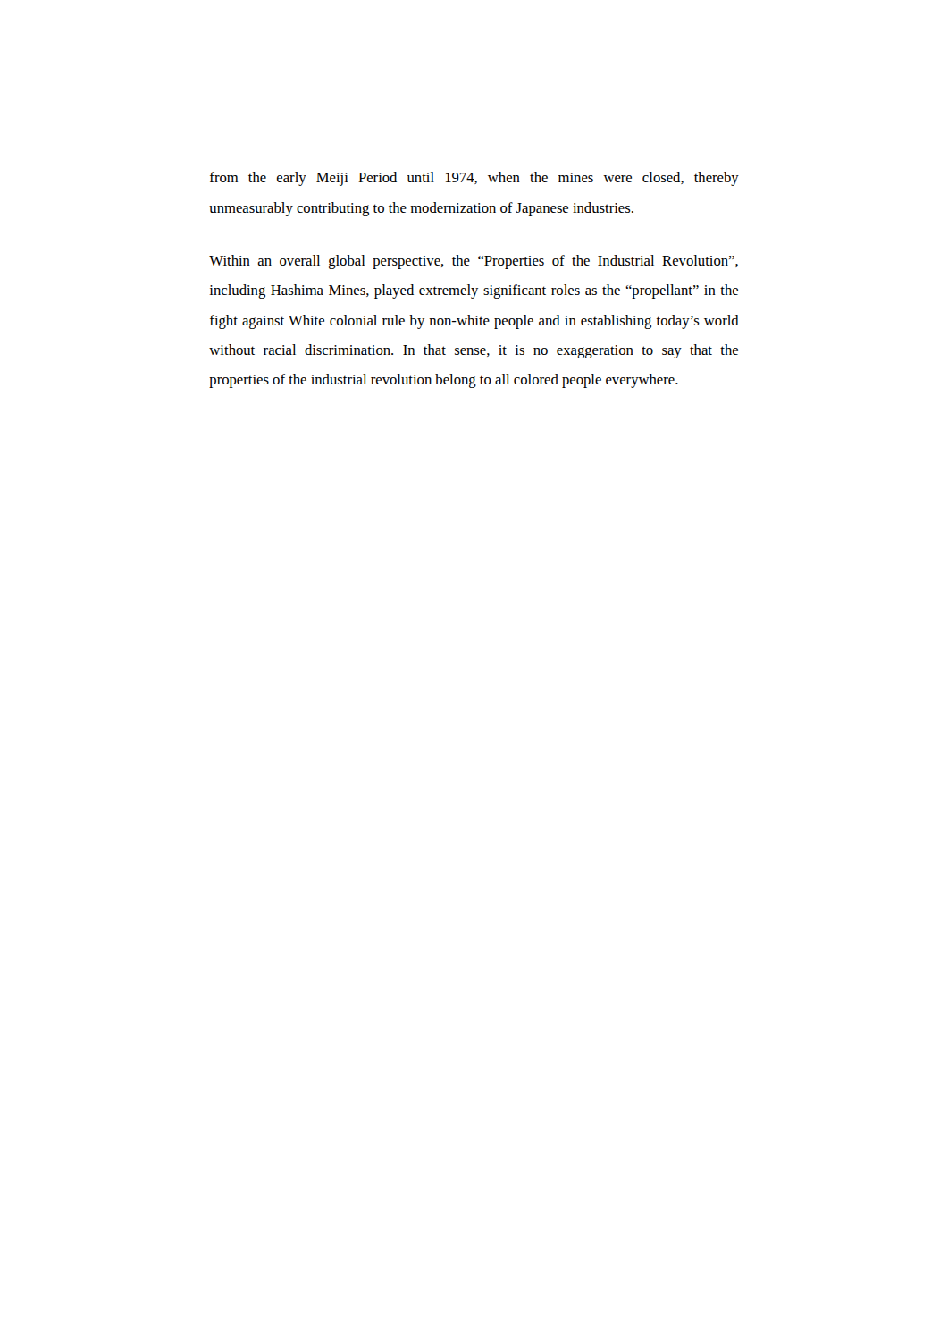from the early Meiji Period until 1974, when the mines were closed, thereby unmeasurably contributing to the modernization of Japanese industries.
Within an overall global perspective, the “Properties of the Industrial Revolution”, including Hashima Mines, played extremely significant roles as the “propellant” in the fight against White colonial rule by non-white people and in establishing today’s world without racial discrimination. In that sense, it is no exaggeration to say that the properties of the industrial revolution belong to all colored people everywhere.